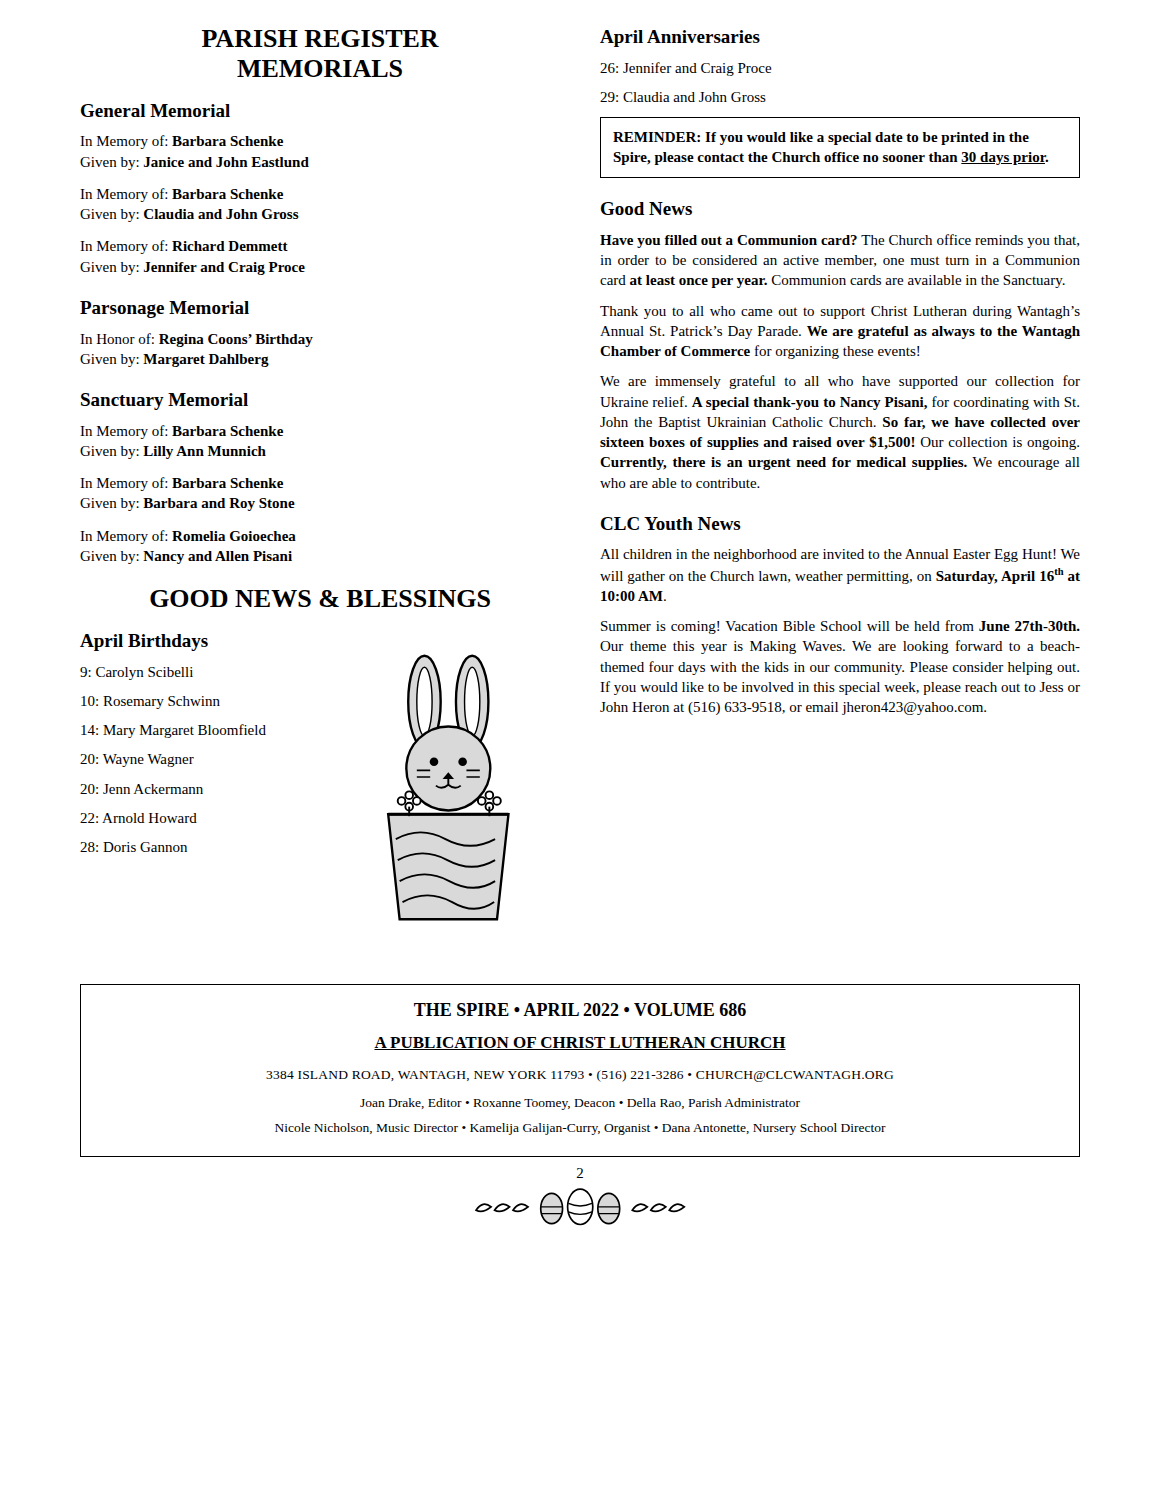PARISH REGISTER
MEMORIALS
General Memorial
In Memory of: Barbara Schenke
Given by: Janice and John Eastlund
In Memory of: Barbara Schenke
Given by: Claudia and John Gross
In Memory of: Richard Demmett
Given by: Jennifer and Craig Proce
Parsonage Memorial
In Honor of: Regina Coons’ Birthday
Given by: Margaret Dahlberg
Sanctuary Memorial
In Memory of: Barbara Schenke
Given by: Lilly Ann Munnich
In Memory of: Barbara Schenke
Given by: Barbara and Roy Stone
In Memory of: Romelia Goioechea
Given by: Nancy and Allen Pisani
GOOD NEWS & BLESSINGS
April Birthdays
9: Carolyn Scibelli
10: Rosemary Schwinn
14: Mary Margaret Bloomfield
20: Wayne Wagner
20: Jenn Ackermann
22: Arnold Howard
28: Doris Gannon
April Anniversaries
26: Jennifer and Craig Proce
29: Claudia and John Gross
REMINDER: If you would like a special date to be printed in the Spire, please contact the Church office no sooner than 30 days prior.
Good News
Have you filled out a Communion card? The Church office reminds you that, in order to be considered an active member, one must turn in a Communion card at least once per year. Communion cards are available in the Sanctuary.
Thank you to all who came out to support Christ Lutheran during Wantagh’s Annual St. Patrick’s Day Parade. We are grateful as always to the Wantagh Chamber of Commerce for organizing these events!
We are immensely grateful to all who have supported our collection for Ukraine relief. A special thank-you to Nancy Pisani, for coordinating with St. John the Baptist Ukrainian Catholic Church. So far, we have collected over sixteen boxes of supplies and raised over $1,500! Our collection is ongoing. Currently, there is an urgent need for medical supplies. We encourage all who are able to contribute.
CLC Youth News
All children in the neighborhood are invited to the Annual Easter Egg Hunt! We will gather on the Church lawn, weather permitting, on Saturday, April 16th at 10:00 AM.
Summer is coming! Vacation Bible School will be held from June 27th-30th. Our theme this year is Making Waves. We are looking forward to a beach-themed four days with the kids in our community. Please consider helping out. If you would like to be involved in this special week, please reach out to Jess or John Heron at (516) 633-9518, or email jheron423@yahoo.com.
THE SPIRE • APRIL 2022 • VOLUME 686
A PUBLICATION OF CHRIST LUTHERAN CHURCH
3384 ISLAND ROAD, WANTAGH, NEW YORK 11793 • (516) 221-3286 • CHURCH@CLCWANTAGH.ORG
Joan Drake, Editor • Roxanne Toomey, Deacon • Della Rao, Parish Administrator
Nicole Nicholson, Music Director • Kamelija Galijan-Curry, Organist • Dana Antonette, Nursery School Director
2